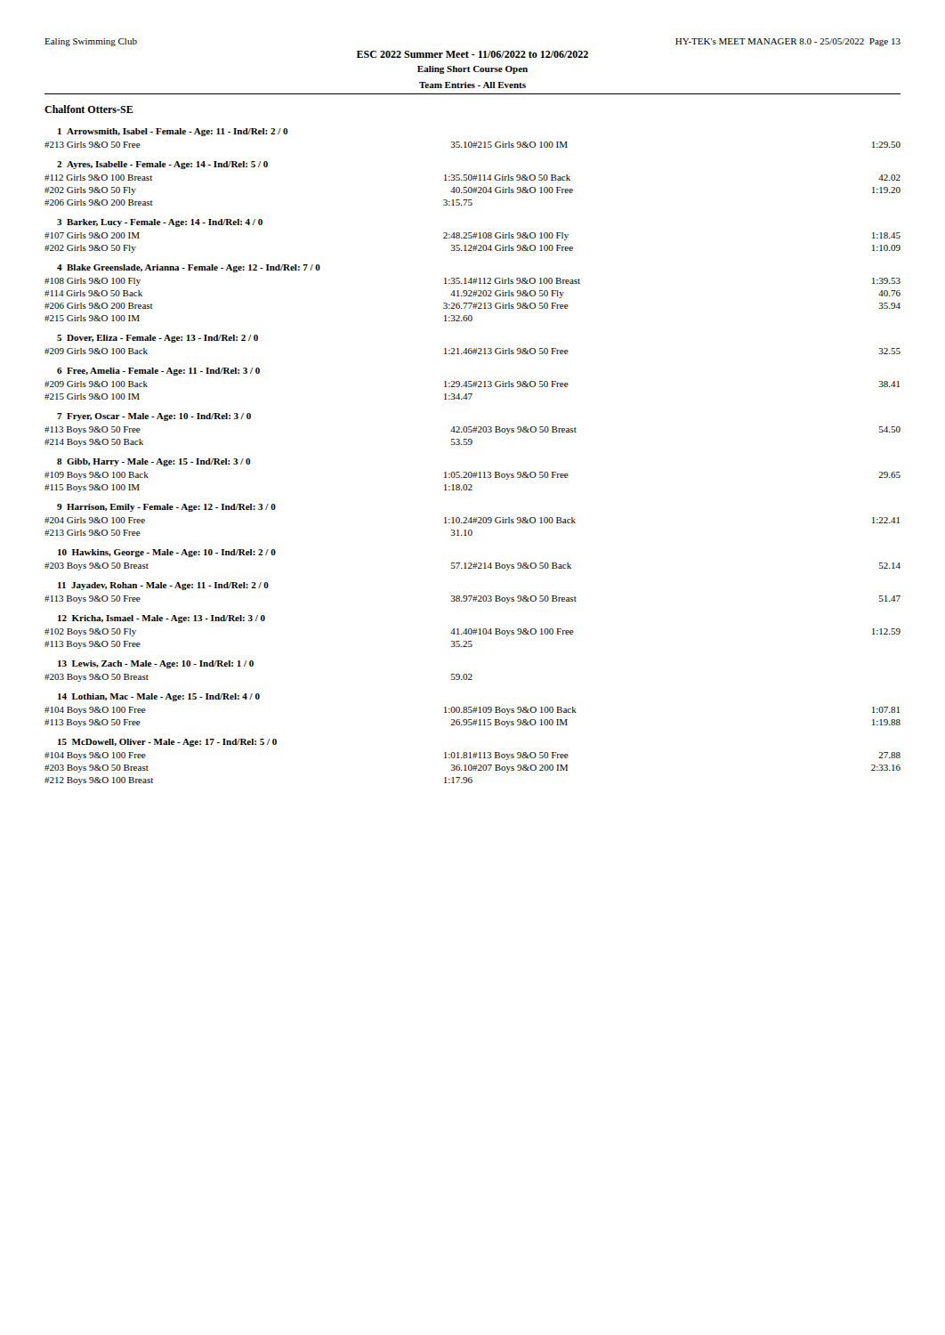Ealing Swimming Club HY-TEK's MEET MANAGER 8.0 - 25/05/2022 Page 13
ESC 2022 Summer Meet - 11/06/2022 to 12/06/2022
Ealing Short Course Open
Team Entries - All Events
Chalfont Otters-SE
1 Arrowsmith, Isabel - Female - Age: 11 - Ind/Rel: 2 / 0
| #213 Girls 9&O 50 Free | 35.10 | #215 Girls 9&O 100 IM | 1:29.50 |
2 Ayres, Isabelle - Female - Age: 14 - Ind/Rel: 5 / 0
| #112 Girls 9&O 100 Breast | 1:35.50 | #114 Girls 9&O 50 Back | 42.02 |
| #202 Girls 9&O 50 Fly | 40.50 | #204 Girls 9&O 100 Free | 1:19.20 |
| #206 Girls 9&O 200 Breast | 3:15.75 | | |
3 Barker, Lucy - Female - Age: 14 - Ind/Rel: 4 / 0
| #107 Girls 9&O 200 IM | 2:48.25 | #108 Girls 9&O 100 Fly | 1:18.45 |
| #202 Girls 9&O 50 Fly | 35.12 | #204 Girls 9&O 100 Free | 1:10.09 |
4 Blake Greenslade, Arianna - Female - Age: 12 - Ind/Rel: 7 / 0
| #108 Girls 9&O 100 Fly | 1:35.14 | #112 Girls 9&O 100 Breast | 1:39.53 |
| #114 Girls 9&O 50 Back | 41.92 | #202 Girls 9&O 50 Fly | 40.76 |
| #206 Girls 9&O 200 Breast | 3:26.77 | #213 Girls 9&O 50 Free | 35.94 |
| #215 Girls 9&O 100 IM | 1:32.60 | | |
5 Dover, Eliza - Female - Age: 13 - Ind/Rel: 2 / 0
| #209 Girls 9&O 100 Back | 1:21.46 | #213 Girls 9&O 50 Free | 32.55 |
6 Free, Amelia - Female - Age: 11 - Ind/Rel: 3 / 0
| #209 Girls 9&O 100 Back | 1:29.45 | #213 Girls 9&O 50 Free | 38.41 |
| #215 Girls 9&O 100 IM | 1:34.47 | | |
7 Fryer, Oscar - Male - Age: 10 - Ind/Rel: 3 / 0
| #113 Boys 9&O 50 Free | 42.05 | #203 Boys 9&O 50 Breast | 54.50 |
| #214 Boys 9&O 50 Back | 53.59 | | |
8 Gibb, Harry - Male - Age: 15 - Ind/Rel: 3 / 0
| #109 Boys 9&O 100 Back | 1:05.20 | #113 Boys 9&O 50 Free | 29.65 |
| #115 Boys 9&O 100 IM | 1:18.02 | | |
9 Harrison, Emily - Female - Age: 12 - Ind/Rel: 3 / 0
| #204 Girls 9&O 100 Free | 1:10.24 | #209 Girls 9&O 100 Back | 1:22.41 |
| #213 Girls 9&O 50 Free | 31.10 | | |
10 Hawkins, George - Male - Age: 10 - Ind/Rel: 2 / 0
| #203 Boys 9&O 50 Breast | 57.12 | #214 Boys 9&O 50 Back | 52.14 |
11 Jayadev, Rohan - Male - Age: 11 - Ind/Rel: 2 / 0
| #113 Boys 9&O 50 Free | 38.97 | #203 Boys 9&O 50 Breast | 51.47 |
12 Kricha, Ismael - Male - Age: 13 - Ind/Rel: 3 / 0
| #102 Boys 9&O 50 Fly | 41.40 | #104 Boys 9&O 100 Free | 1:12.59 |
| #113 Boys 9&O 50 Free | 35.25 | | |
13 Lewis, Zach - Male - Age: 10 - Ind/Rel: 1 / 0
| #203 Boys 9&O 50 Breast | 59.02 | | |
14 Lothian, Mac - Male - Age: 15 - Ind/Rel: 4 / 0
| #104 Boys 9&O 100 Free | 1:00.85 | #109 Boys 9&O 100 Back | 1:07.81 |
| #113 Boys 9&O 50 Free | 26.95 | #115 Boys 9&O 100 IM | 1:19.88 |
15 McDowell, Oliver - Male - Age: 17 - Ind/Rel: 5 / 0
| #104 Boys 9&O 100 Free | 1:01.81 | #113 Boys 9&O 50 Free | 27.88 |
| #203 Boys 9&O 50 Breast | 36.10 | #207 Boys 9&O 200 IM | 2:33.16 |
| #212 Boys 9&O 100 Breast | 1:17.96 | | |